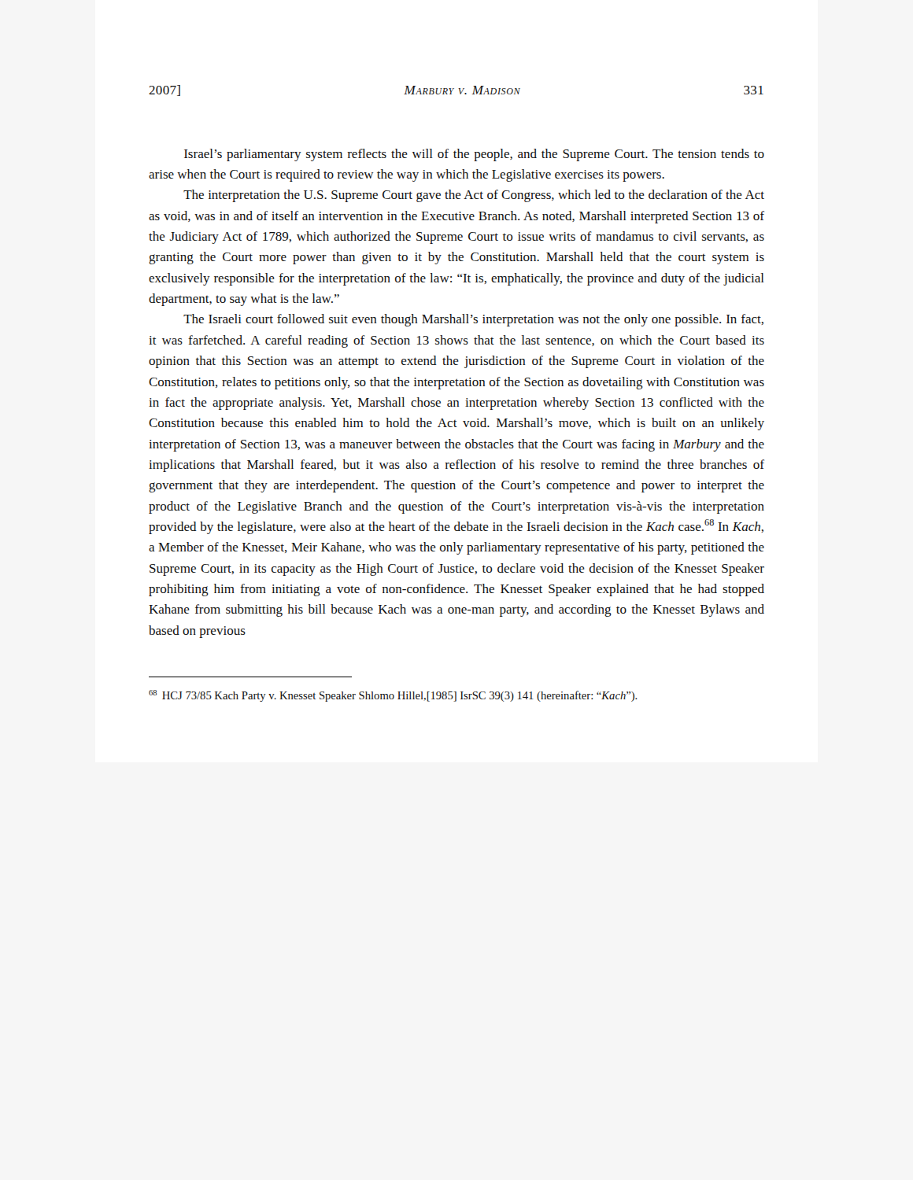2007] Marbury v. Madison 331
Israel’s parliamentary system reflects the will of the people, and the Supreme Court. The tension tends to arise when the Court is required to review the way in which the Legislative exercises its powers.
The interpretation the U.S. Supreme Court gave the Act of Congress, which led to the declaration of the Act as void, was in and of itself an intervention in the Executive Branch. As noted, Marshall interpreted Section 13 of the Judiciary Act of 1789, which authorized the Supreme Court to issue writs of mandamus to civil servants, as granting the Court more power than given to it by the Constitution. Marshall held that the court system is exclusively responsible for the interpretation of the law: “It is, emphatically, the province and duty of the judicial department, to say what is the law.”
The Israeli court followed suit even though Marshall’s interpretation was not the only one possible. In fact, it was farfetched. A careful reading of Section 13 shows that the last sentence, on which the Court based its opinion that this Section was an attempt to extend the jurisdiction of the Supreme Court in violation of the Constitution, relates to petitions only, so that the interpretation of the Section as dovetailing with Constitution was in fact the appropriate analysis. Yet, Marshall chose an interpretation whereby Section 13 conflicted with the Constitution because this enabled him to hold the Act void. Marshall’s move, which is built on an unlikely interpretation of Section 13, was a maneuver between the obstacles that the Court was facing in Marbury and the implications that Marshall feared, but it was also a reflection of his resolve to remind the three branches of government that they are interdependent. The question of the Court’s competence and power to interpret the product of the Legislative Branch and the question of the Court’s interpretation vis-à-vis the interpretation provided by the legislature, were also at the heart of the debate in the Israeli decision in the Kach case.68 In Kach, a Member of the Knesset, Meir Kahane, who was the only parliamentary representative of his party, petitioned the Supreme Court, in its capacity as the High Court of Justice, to declare void the decision of the Knesset Speaker prohibiting him from initiating a vote of non-confidence. The Knesset Speaker explained that he had stopped Kahane from submitting his bill because Kach was a one-man party, and according to the Knesset Bylaws and based on previous
68 HCJ 73/85 Kach Party v. Knesset Speaker Shlomo Hillel,[1985] IsrSC 39(3) 141 (hereinafter: “Kach”).